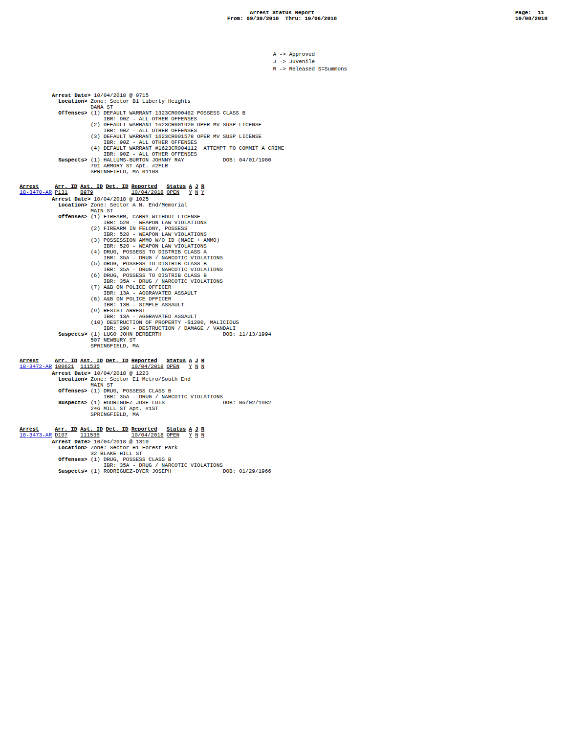Arrest Status Report
From: 09/30/2018 Thru: 10/06/2018
Page: 11
10/08/2018
A -> Approved
J -> Juvenile
R -> Released S=Summons
          Arrest Date> 10/04/2018 @ 0715
            Location> Zone: Sector B1 Liberty Heights
                      DANA ST
            Offenses> (1) DEFAULT WARRANT 1323CR000462 POSSESS CLASS B
                          IBR: 90Z - ALL OTHER OFFENSES
                      (2) DEFAULT WARRANT 1623CR001920 OPER MV SUSP LICENSE
                          IBR: 90Z - ALL OTHER OFFENSES
                      (3) DEFAULT WARRANT 1623CR001578 OPER MV SUSP LICENSE
                          IBR: 90Z - ALL OTHER OFFENSES
                      (4) DEFAULT WARRANT #1623CR004112  ATTEMPT TO COMMIT A CRIME
                          IBR: 90Z - ALL OTHER OFFENSES
            Suspects> (1) HALLUMS-BURTON JOHNNY RAY            DOB: 04/01/1980
                      791 ARMORY ST Apt. #2FLR
                      SPRINGFIELD, MA 01103
| Arrest | Arr. ID | Ast. ID | Det. ID | Reported | Status | A | J | R |
| 18-3470-AR | P131 | B979 | | 10/04/2018 | OPEN | Y | N | Y |
          Arrest Date> 10/04/2018 @ 1025
            Location> Zone: Sector A N. End/Memorial
                      MAIN ST
            Offenses> (1) FIREARM, CARRY WITHOUT LICENSE
                          IBR: 520 - WEAPON LAW VIOLATIONS
                      (2) FIREARM IN FELONY, POSSESS
                          IBR: 520 - WEAPON LAW VIOLATIONS
                      (3) POSSESSION AMMO W/O ID (MACE + AMMO)
                          IBR: 520 - WEAPON LAW VIOLATIONS
                      (4) DRUG, POSSESS TO DISTRIB CLASS A
                          IBR: 35A - DRUG / NARCOTIC VIOLATIONS
                      (5) DRUG, POSSESS TO DISTRIB CLASS B
                          IBR: 35A - DRUG / NARCOTIC VIOLATIONS
                      (6) DRUG, POSSESS TO DISTRIB CLASS B
                          IBR: 35A - DRUG / NARCOTIC VIOLATIONS
                      (7) A&B ON POLICE OFFICER
                          IBR: 13A - AGGRAVATED ASSAULT
                      (8) A&B ON POLICE OFFICER
                          IBR: 13B - SIMPLE ASSAULT
                      (9) RESIST ARREST
                          IBR: 13A - AGGRAVATED ASSAULT
                      (10) DESTRUCTION OF PROPERTY -$1200, MALICIOUS
                          IBR: 290 - DESTRUCTION / DAMAGE / VANDALI
            Suspects> (1) LUGO JOHN DERBERTH                   DOB: 11/13/1994
                      507 NEWBURY ST
                      SPRINGFIELD, MA
| Arrest | Arr. ID | Ast. ID | Det. ID | Reported | Status | A | J | R |
| 18-3472-AR | 100621 | 111535 | | 10/04/2018 | OPEN | Y | N | N |
          Arrest Date> 10/04/2018 @ 1223
            Location> Zone: Sector E1 Metro/South End
                      MAIN ST
            Offenses> (1) DRUG, POSSESS CLASS B
                          IBR: 35A - DRUG / NARCOTIC VIOLATIONS
            Suspects> (1) RODRIGUEZ JOSE LUIS                  DOB: 06/02/1982
                      246 MILL ST Apt. #1ST
                      SPRINGFIELD, MA
| Arrest | Arr. ID | Ast. ID | Det. ID | Reported | Status | A | J | R |
| 18-3473-AR | D107 | 111535 | | 10/04/2018 | OPEN | Y | N | N |
          Arrest Date> 10/04/2018 @ 1310
            Location> Zone: Sector H1 Forest Park
                      32 BLAKE HILL ST
            Offenses> (1) DRUG, POSSESS CLASS B
                          IBR: 35A - DRUG / NARCOTIC VIOLATIONS
            Suspects> (1) RODRIGUEZ-DYER JOSEPH                DOB: 01/29/1966